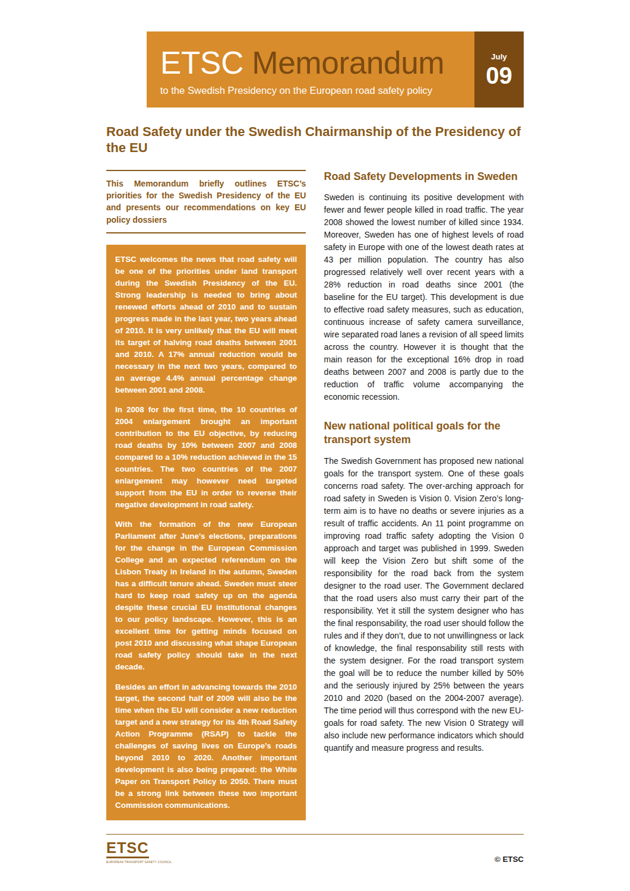ETSC Memorandum
to the Swedish Presidency on the European road safety policy
July
09
Road Safety under the Swedish Chairmanship of the Presidency of the EU
This Memorandum briefly outlines ETSC’s priorities for the Swedish Presidency of the EU and presents our recommendations on key EU policy dossiers
ETSC welcomes the news that road safety will be one of the priorities under land transport during the Swedish Presidency of the EU. Strong leadership is needed to bring about renewed efforts ahead of 2010 and to sustain progress made in the last year, two years ahead of 2010. It is very unlikely that the EU will meet its target of halving road deaths between 2001 and 2010. A 17% annual reduction would be necessary in the next two years, compared to an average 4.4% annual percentage change between 2001 and 2008.
In 2008 for the first time, the 10 countries of 2004 enlargement brought an important contribution to the EU objective, by reducing road deaths by 10% between 2007 and 2008 compared to a 10% reduction achieved in the 15 countries. The two countries of the 2007 enlargement may however need targeted support from the EU in order to reverse their negative development in road safety.
With the formation of the new European Parliament after June’s elections, preparations for the change in the European Commission College and an expected referendum on the Lisbon Treaty in Ireland in the autumn, Sweden has a difficult tenure ahead. Sweden must steer hard to keep road safety up on the agenda despite these crucial EU institutional changes to our policy landscape. However, this is an excellent time for getting minds focused on post 2010 and discussing what shape European road safety policy should take in the next decade.
Besides an effort in advancing towards the 2010 target, the second half of 2009 will also be the time when the EU will consider a new reduction target and a new strategy for its 4th Road Safety Action Programme (RSAP) to tackle the challenges of saving lives on Europe’s roads beyond 2010 to 2020. Another important development is also being prepared: the White Paper on Transport Policy to 2050. There must be a strong link between these two important Commission communications.
Road Safety Developments in Sweden
Sweden is continuing its positive development with fewer and fewer people killed in road traffic. The year 2008 showed the lowest number of killed since 1934. Moreover, Sweden has one of highest levels of road safety in Europe with one of the lowest death rates at 43 per million population. The country has also progressed relatively well over recent years with a 28% reduction in road deaths since 2001 (the baseline for the EU target). This development is due to effective road safety measures, such as education, continuous increase of safety camera surveillance, wire separated road lanes a revision of all speed limits across the country. However it is thought that the main reason for the exceptional 16% drop in road deaths between 2007 and 2008 is partly due to the reduction of traffic volume accompanying the economic recession.
New national political goals for the transport system
The Swedish Government has proposed new national goals for the transport system. One of these goals concerns road safety. The over-arching approach for road safety in Sweden is Vision 0. Vision Zero’s long-term aim is to have no deaths or severe injuries as a result of traffic accidents. An 11 point programme on improving road traffic safety adopting the Vision 0 approach and target was published in 1999. Sweden will keep the Vision Zero but shift some of the responsibility for the road back from the system designer to the road user. The Government declared that the road users also must carry their part of the responsibility. Yet it still the system designer who has the final responsability, the road user should follow the rules and if they don’t, due to not unwillingness or lack of knowledge, the final responsability still rests with the system designer. For the road transport system the goal will be to reduce the number killed by 50% and the seriously injured by 25% between the years 2010 and 2020 (based on the 2004-2007 average). The time period will thus correspond with the new EU-goals for road safety. The new Vision 0 Strategy will also include new performance indicators which should quantify and measure progress and results.
ETSC
European Transport Safety Council
© ETSC